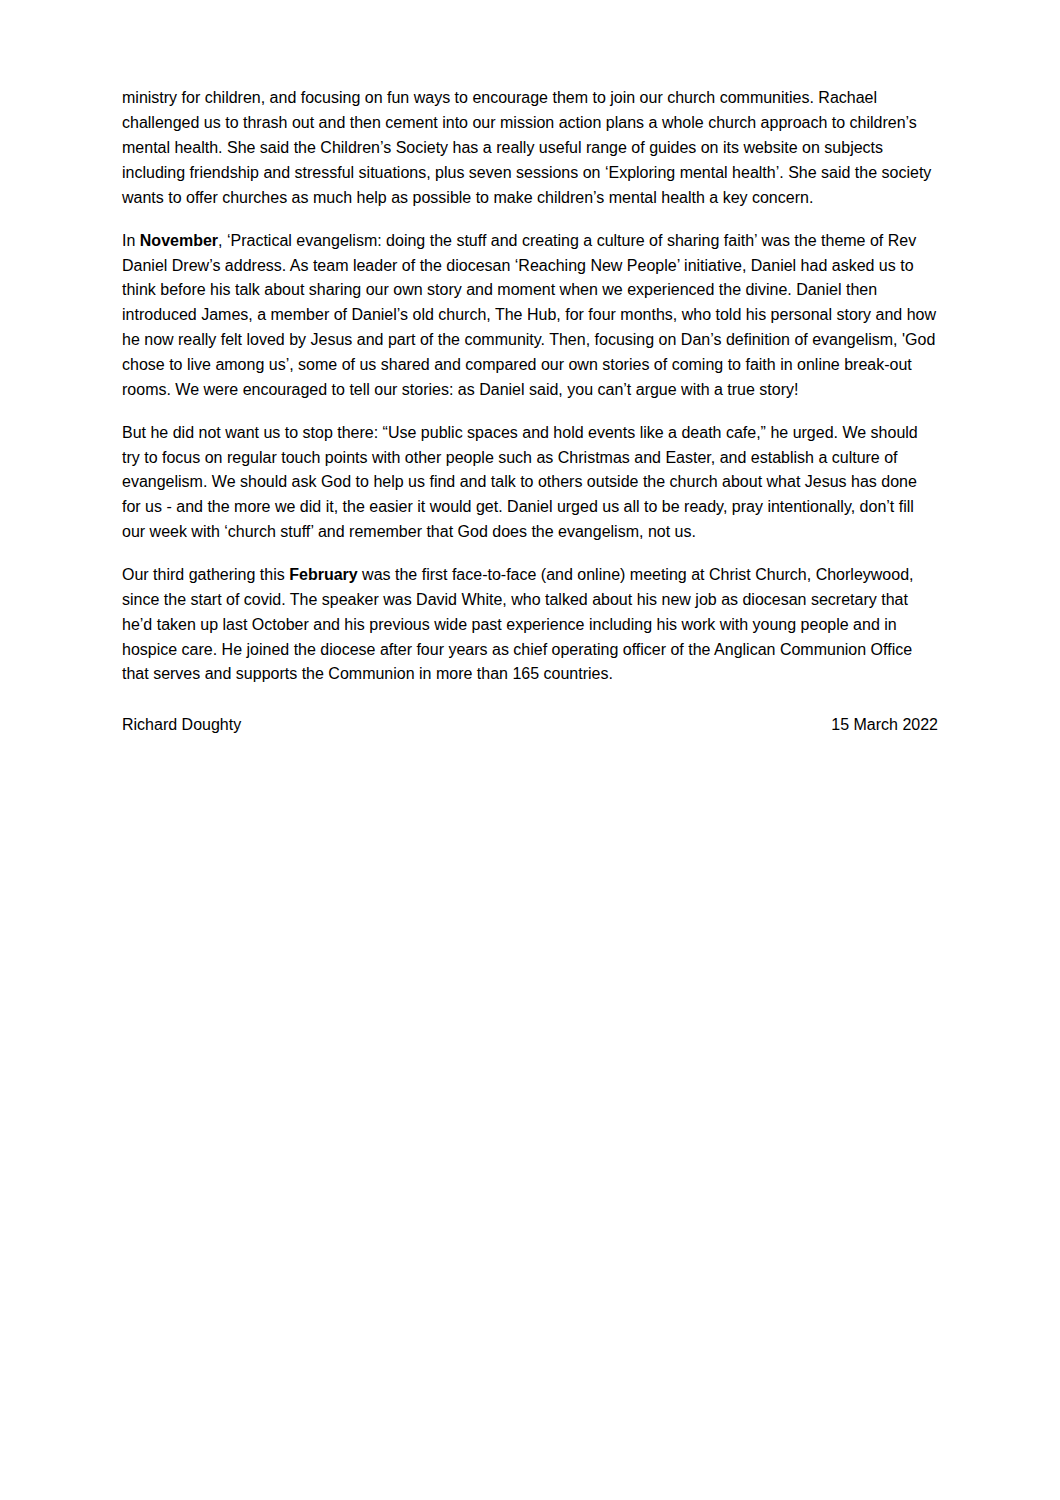ministry for children, and focusing on fun ways to encourage them to join our church communities. Rachael challenged us to thrash out and then cement into our mission action plans a whole church approach to children’s mental health. She said the Children’s Society has a really useful range of guides on its website on subjects including friendship and stressful situations, plus seven sessions on ‘Exploring mental health’. She said the society wants to offer churches as much help as possible to make children’s mental health a key concern.
In November, ‘Practical evangelism: doing the stuff and creating a culture of sharing faith’ was the theme of Rev Daniel Drew’s address. As team leader of the diocesan ‘Reaching New People’ initiative, Daniel had asked us to think before his talk about sharing our own story and moment when we experienced the divine. Daniel then introduced James, a member of Daniel’s old church, The Hub, for four months, who told his personal story and how he now really felt loved by Jesus and part of the community. Then, focusing on Dan’s definition of evangelism, 'God chose to live among us’, some of us shared and compared our own stories of coming to faith in online break-out rooms. We were encouraged to tell our stories: as Daniel said, you can’t argue with a true story!
But he did not want us to stop there: “Use public spaces and hold events like a death cafe,” he urged. We should try to focus on regular touch points with other people such as Christmas and Easter, and establish a culture of evangelism. We should ask God to help us find and talk to others outside the church about what Jesus has done for us - and the more we did it, the easier it would get. Daniel urged us all to be ready, pray intentionally, don’t fill our week with ‘church stuff’ and remember that God does the evangelism, not us.
Our third gathering this February was the first face-to-face (and online) meeting at Christ Church, Chorleywood, since the start of covid. The speaker was David White, who talked about his new job as diocesan secretary that he’d taken up last October and his previous wide past experience including his work with young people and in hospice care. He joined the diocese after four years as chief operating officer of the Anglican Communion Office that serves and supports the Communion in more than 165 countries.
Richard Doughty 15 March 2022